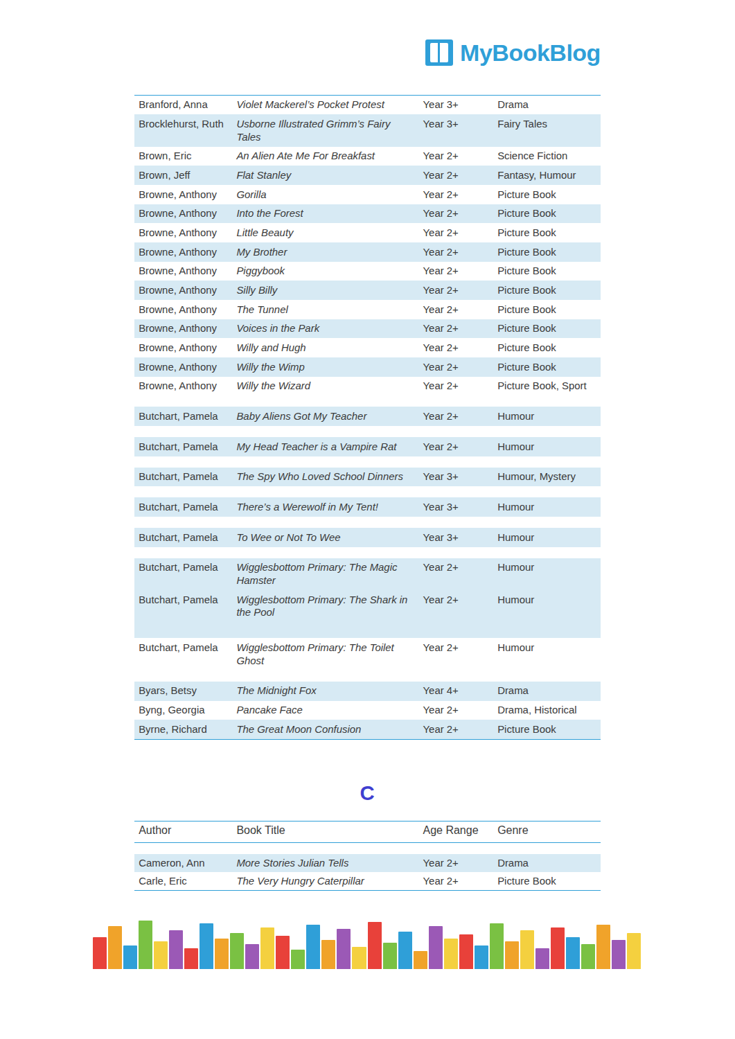MyBookBlog
| Branford, Anna | Violet Mackerel’s Pocket Protest | Year 3+ | Drama |
| Brocklehurst, Ruth | Usborne Illustrated Grimm’s Fairy Tales | Year 3+ | Fairy Tales |
| Brown, Eric | An Alien Ate Me For Breakfast | Year 2+ | Science Fiction |
| Brown, Jeff | Flat Stanley | Year 2+ | Fantasy, Humour |
| Browne, Anthony | Gorilla | Year 2+ | Picture Book |
| Browne, Anthony | Into the Forest | Year 2+ | Picture Book |
| Browne, Anthony | Little Beauty | Year 2+ | Picture Book |
| Browne, Anthony | My Brother | Year 2+ | Picture Book |
| Browne, Anthony | Piggybook | Year 2+ | Picture Book |
| Browne, Anthony | Silly Billy | Year 2+ | Picture Book |
| Browne, Anthony | The Tunnel | Year 2+ | Picture Book |
| Browne, Anthony | Voices in the Park | Year 2+ | Picture Book |
| Browne, Anthony | Willy and Hugh | Year 2+ | Picture Book |
| Browne, Anthony | Willy the Wimp | Year 2+ | Picture Book |
| Browne, Anthony | Willy the Wizard | Year 2+ | Picture Book, Sport |
| Butchart, Pamela | Baby Aliens Got My Teacher | Year 2+ | Humour |
| Butchart, Pamela | My Head Teacher is a Vampire Rat | Year 2+ | Humour |
| Butchart, Pamela | The Spy Who Loved School Dinners | Year 3+ | Humour, Mystery |
| Butchart, Pamela | There’s a Werewolf in My Tent! | Year 3+ | Humour |
| Butchart, Pamela | To Wee or Not To Wee | Year 3+ | Humour |
| Butchart, Pamela | Wigglesbottom Primary: The Magic Hamster | Year 2+ | Humour |
| Butchart, Pamela | Wigglesbottom Primary: The Shark in the Pool | Year 2+ | Humour |
| Butchart, Pamela | Wigglesbottom Primary: The Toilet Ghost | Year 2+ | Humour |
| Byars, Betsy | The Midnight Fox | Year 4+ | Drama |
| Byng, Georgia | Pancake Face | Year 2+ | Drama, Historical |
| Byrne, Richard | The Great Moon Confusion | Year 2+ | Picture Book |
C
| Author | Book Title | Age Range | Genre |
| --- | --- | --- | --- |
| Cameron, Ann | More Stories Julian Tells | Year 2+ | Drama |
| Carle, Eric | The Very Hungry Caterpillar | Year 2+ | Picture Book |